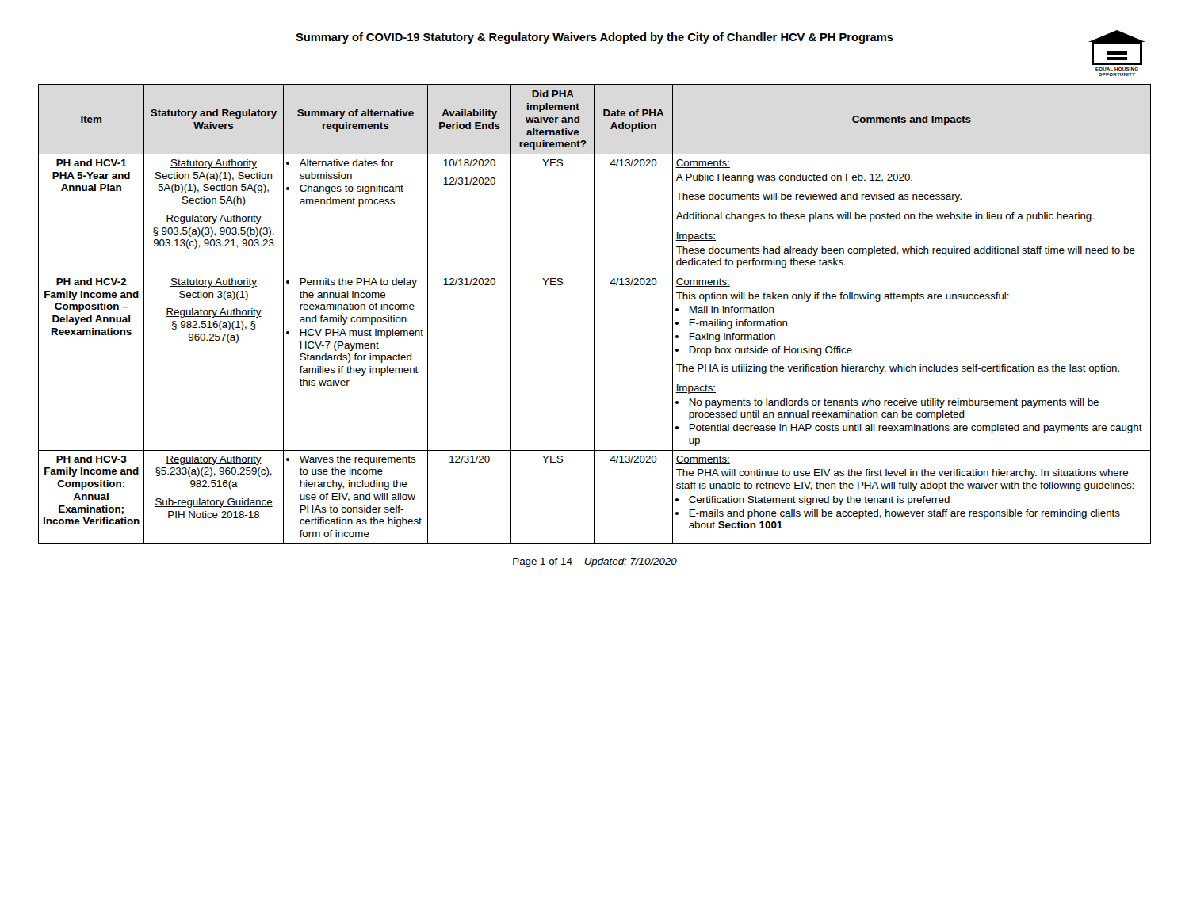EQUAL HOUSING
OPPORTUNITY
Summary of COVID-19 Statutory & Regulatory Waivers Adopted by the City of Chandler HCV & PH Programs
| Item | Statutory and Regulatory Waivers | Summary of alternative requirements | Availability Period Ends | Did PHA implement waiver and alternative requirement? | Date of PHA Adoption | Comments and Impacts |
| --- | --- | --- | --- | --- | --- | --- |
| PH and HCV-1 PHA 5-Year and Annual Plan | Statutory Authority Section 5A(a)(1), Section 5A(b)(1), Section 5A(g), Section 5A(h) Regulatory Authority § 903.5(a)(3), 903.5(b)(3), 903.13(c), 903.21, 903.23 | Alternative dates for submission Changes to significant amendment process | 10/18/2020 12/31/2020 | YES | 4/13/2020 | Comments: A Public Hearing was conducted on Feb. 12, 2020. These documents will be reviewed and revised as necessary. Additional changes to these plans will be posted on the website in lieu of a public hearing. Impacts: These documents had already been completed, which required additional staff time will need to be dedicated to performing these tasks. |
| PH and HCV-2 Family Income and Composition – Delayed Annual Reexaminations | Statutory Authority Section 3(a)(1) Regulatory Authority § 982.516(a)(1), § 960.257(a) | Permits the PHA to delay the annual income reexamination of income and family composition HCV PHA must implement HCV-7 (Payment Standards) for impacted families if they implement this waiver | 12/31/2020 | YES | 4/13/2020 | Comments: This option will be taken only if the following attempts are unsuccessful: Mail in information E-mailing information Faxing information Drop box outside of Housing Office The PHA is utilizing the verification hierarchy, which includes self-certification as the last option. Impacts: No payments to landlords or tenants who receive utility reimbursement payments will be processed until an annual reexamination can be completed Potential decrease in HAP costs until all reexaminations are completed and payments are caught up |
| PH and HCV-3 Family Income and Composition: Annual Examination; Income Verification | Regulatory Authority §5.233(a)(2), 960.259(c), 982.516(a Sub-regulatory Guidance PIH Notice 2018-18 | Waives the requirements to use the income hierarchy, including the use of EIV, and will allow PHAs to consider self-certification as the highest form of income | 12/31/20 | YES | 4/13/2020 | Comments: The PHA will continue to use EIV as the first level in the verification hierarchy. In situations where staff is unable to retrieve EIV, then the PHA will fully adopt the waiver with the following guidelines: Certification Statement signed by the tenant is preferred E-mails and phone calls will be accepted, however staff are responsible for reminding clients about Section 1001 |
Page 1 of 14 Updated: 7/10/2020